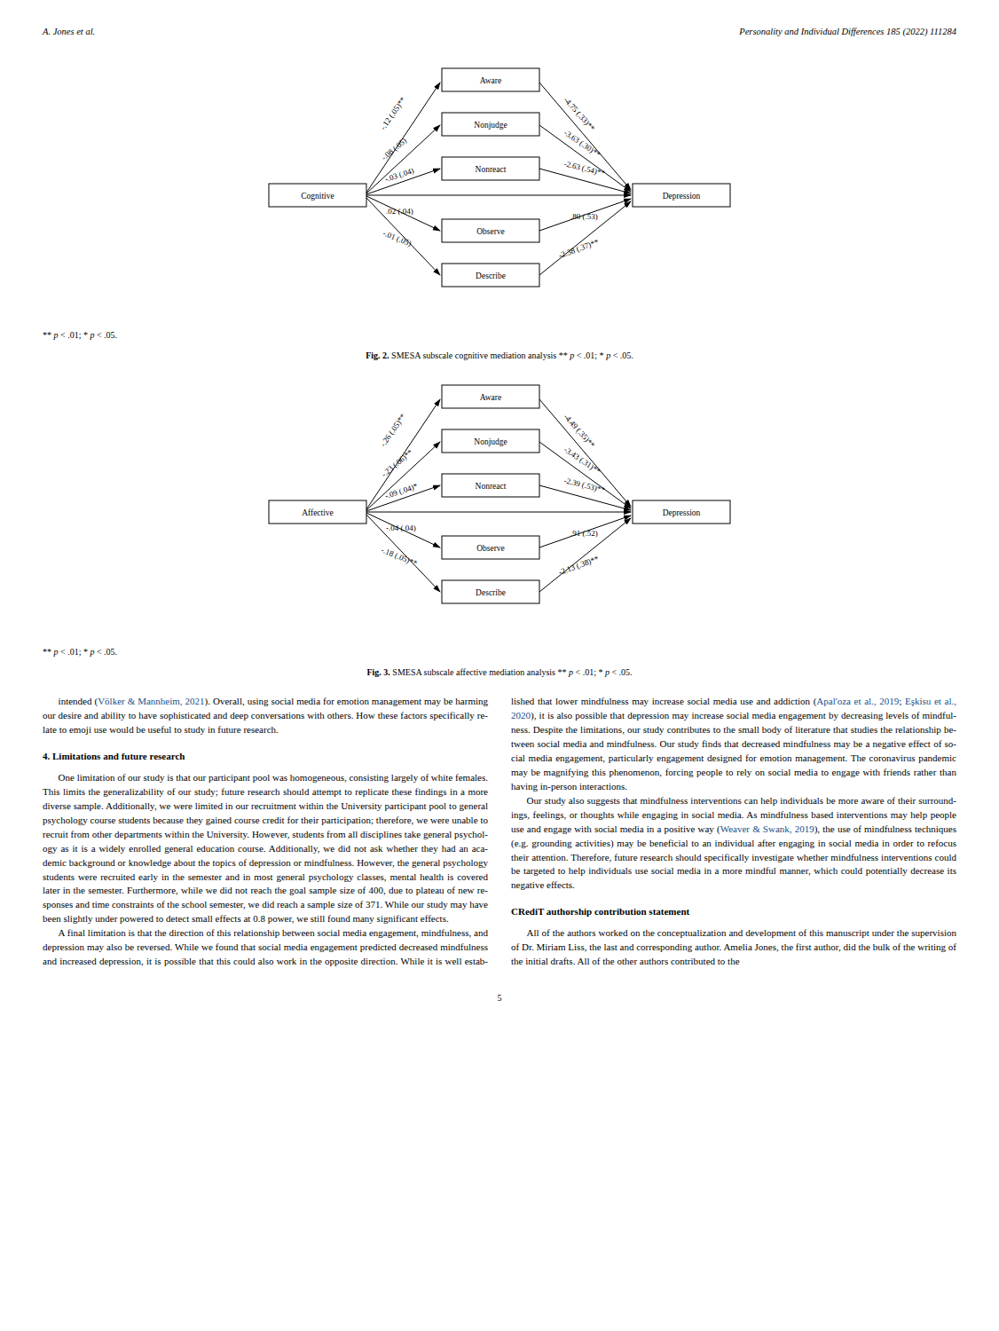A. Jones et al. Personality and Individual Differences 185 (2022) 111284
Aware Nonjudge Nonreact Observe Describe Cognitive Depression -.12 (.05)** -.08 (.05) -.03 (.04) .02 (.04) -.01 (.05) -4.75 (.33)** -3.63 (.30)** -2.63 (.54)** .80 (.53) -2.38 (.37)**
** p < .01; * p < .05.
Fig. 2. SMESA subscale cognitive mediation analysis ** p < .01; * p < .05.
Aware Nonjudge Nonreact Observe Describe Affective Depression -.26 (.05)** -.23 (.06)** -.09 (.04)* -.04 (.04) -.18 (.05)** -4.49 (.35)** -3.43 (.31)** -2.39 (.53)** .91 (.52) -2.13 (.38)**
** p < .01; * p < .05.
Fig. 3. SMESA subscale affective mediation analysis ** p < .01; * p < .05.
intended (Völker & Mannheim, 2021). Overall, using social media for emotion management may be harming our desire and ability to have sophisticated and deep conversations with others. How these factors specifically relate to emoji use would be useful to study in future research.
4. Limitations and future research
One limitation of our study is that our participant pool was homogeneous, consisting largely of white females. This limits the generalizability of our study; future research should attempt to replicate these findings in a more diverse sample. Additionally, we were limited in our recruitment within the University participant pool to general psychology course students because they gained course credit for their participation; therefore, we were unable to recruit from other departments within the University. However, students from all disciplines take general psychology as it is a widely enrolled general education course. Additionally, we did not ask whether they had an academic background or knowledge about the topics of depression or mindfulness. However, the general psychology students were recruited early in the semester and in most general psychology classes, mental health is covered later in the semester. Furthermore, while we did not reach the goal sample size of 400, due to plateau of new responses and time constraints of the school semester, we did reach a sample size of 371. While our study may have been slightly under powered to detect small effects at 0.8 power, we still found many significant effects.
A final limitation is that the direction of this relationship between social media engagement, mindfulness, and depression may also be reversed. While we found that social media engagement predicted decreased mindfulness and increased depression, it is possible that this could also work in the opposite direction. While it is well established that lower mindfulness may increase social media use and addiction (Apal'oza et al., 2019; Eşkisu et al., 2020), it is also possible that depression may increase social media engagement by decreasing levels of mindfulness. Despite the limitations, our study contributes to the small body of literature that studies the relationship between social media and mindfulness. Our study finds that decreased mindfulness may be a negative effect of social media engagement, particularly engagement designed for emotion management. The coronavirus pandemic may be magnifying this phenomenon, forcing people to rely on social media to engage with friends rather than having in-person interactions.
Our study also suggests that mindfulness interventions can help individuals be more aware of their surroundings, feelings, or thoughts while engaging in social media. As mindfulness based interventions may help people use and engage with social media in a positive way (Weaver & Swank, 2019), the use of mindfulness techniques (e.g. grounding activities) may be beneficial to an individual after engaging in social media in order to refocus their attention. Therefore, future research should specifically investigate whether mindfulness interventions could be targeted to help individuals use social media in a more mindful manner, which could potentially decrease its negative effects.
CRediT authorship contribution statement
All of the authors worked on the conceptualization and development of this manuscript under the supervision of Dr. Miriam Liss, the last and corresponding author. Amelia Jones, the first author, did the bulk of the writing of the initial drafts. All of the other authors contributed to the
5